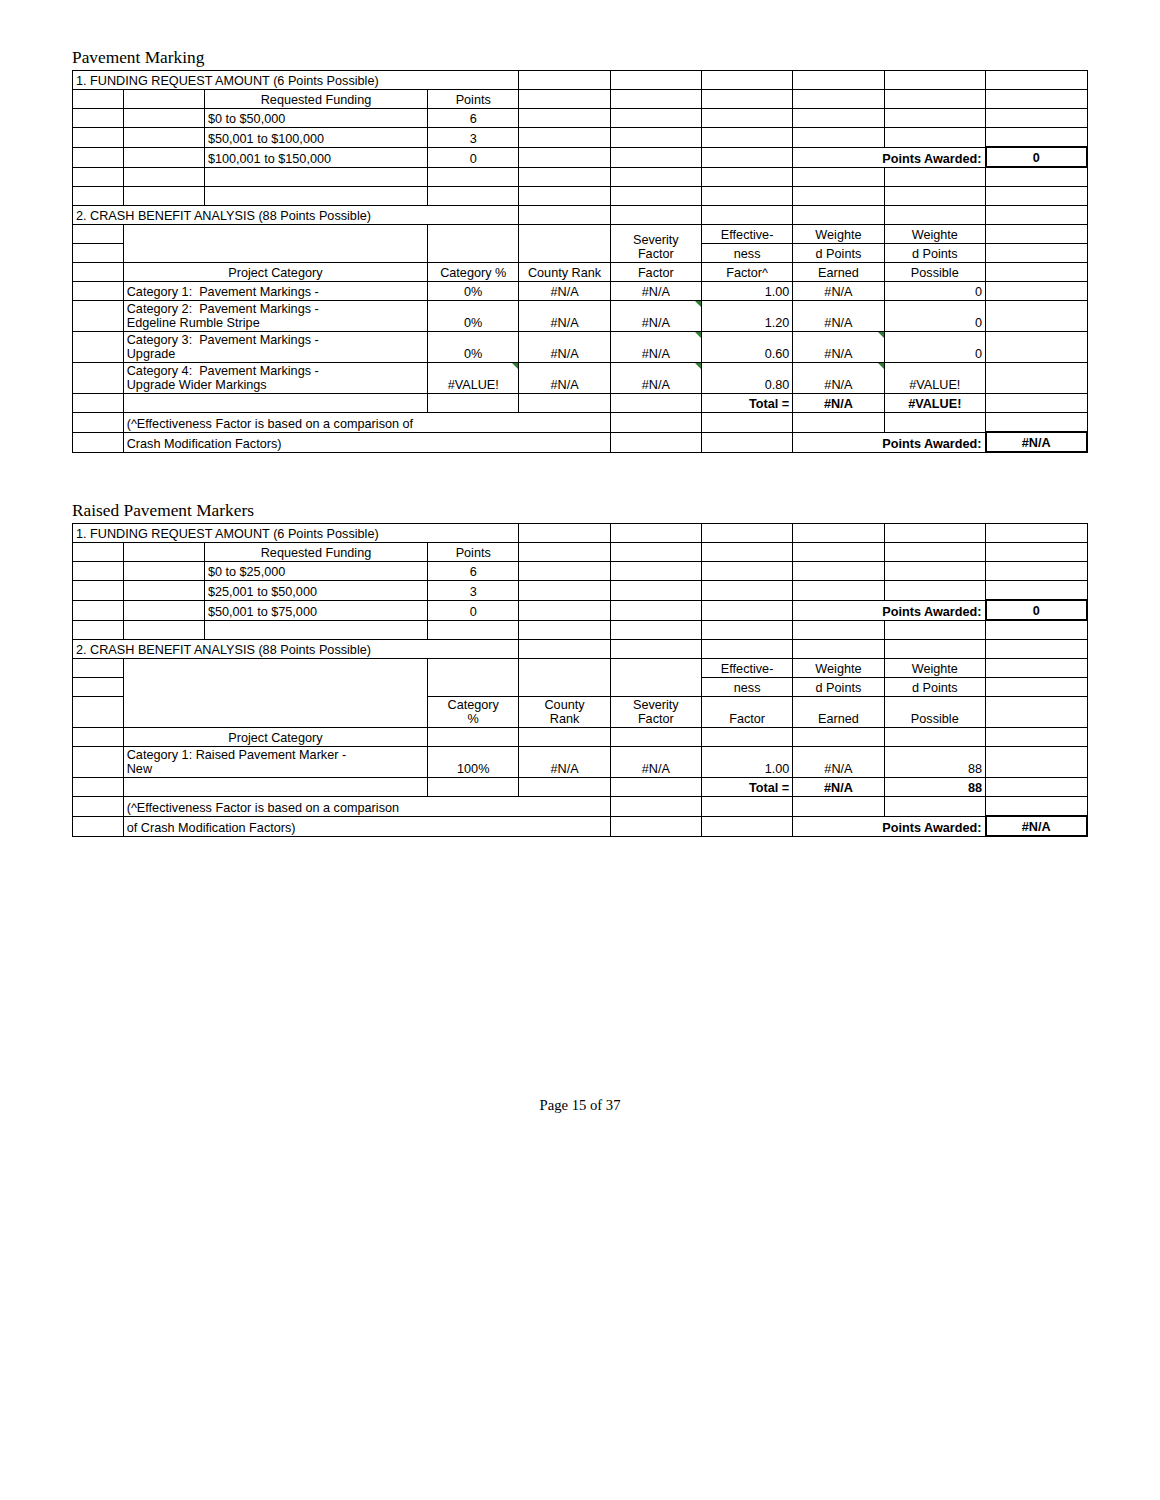Pavement Marking
| 1. FUNDING REQUEST AMOUNT (6 Points Possible) | | | | | | |
| | | Requested Funding | Points | | | | | | |
| | | $0 to $50,000 | 6 | | | | | | |
| | | $50,001 to $100,000 | 3 | | | | | | |
| | | $100,001 to $150,000 | 0 | | | | Points Awarded: | 0 |
| 2. CRASH BENEFIT ANALYSIS (88 Points Possible) | | | | | | |
| | | | | Severity Factor | Effective- | Weighte | Weighte | |
| | ness | d Points | d Points | |
| | Project Category | Category % | County Rank | Factor | Factor^ | Earned | Possible | |
| | Category 1: Pavement Markings - | 0% | #N/A | #N/A | 1.00 | #N/A | 0 | |
| | Category 2: Pavement Markings - Edgeline Rumble Stripe | 0% | #N/A | #N/A | 1.20 | #N/A | 0 | |
| | Category 3: Pavement Markings - Upgrade | 0% | #N/A | #N/A | 0.60 | #N/A | 0 | |
| | Category 4: Pavement Markings - Upgrade Wider Markings | #VALUE! | #N/A | #N/A | 0.80 | #N/A | #VALUE! | |
| | | | | | Total = | #N/A | #VALUE! | |
| | (^Effectiveness Factor is based on a comparison of | | | | | |
| | Crash Modification Factors) | | | Points Awarded: | #N/A |
Raised Pavement Markers
| 1. FUNDING REQUEST AMOUNT (6 Points Possible) | | | | | | |
| | | Requested Funding | Points | | | | | | |
| | | $0 to $25,000 | 6 | | | | | | |
| | | $25,001 to $50,000 | 3 | | | | | | |
| | | $50,001 to $75,000 | 0 | | | | Points Awarded: | 0 |
| 2. CRASH BENEFIT ANALYSIS (88 Points Possible) | | | | | | |
| | | | | | Effective- | Weighte | Weighte | |
| | ness | d Points | d Points | |
| | Category % | County Rank | Severity Factor | Factor | Earned | Possible | |
| | Project Category | | | | | | | |
| | Category 1: Raised Pavement Marker - New | 100% | #N/A | #N/A | 1.00 | #N/A | 88 | |
| | | | | | Total = | #N/A | 88 | |
| | (^Effectiveness Factor is based on a comparison | | | | | |
| | of Crash Modification Factors) | | | Points Awarded: | #N/A |
Page 15 of 37